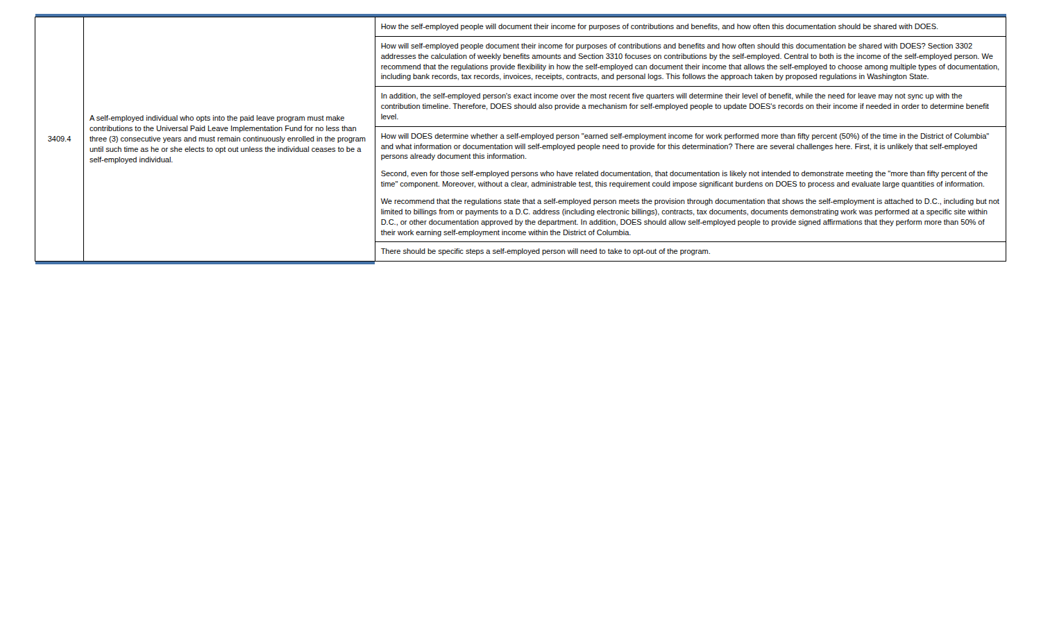| 3409.4 | A self-employed individual who opts into the paid leave program must make contributions to the Universal Paid Leave Implementation Fund for no less than three (3) consecutive years and must remain continuously enrolled in the program until such time as he or she elects to opt out unless the individual ceases to be a self-employed individual. | How the self-employed people will document their income for purposes of contributions and benefits, and how often this documentation should be shared with DOES. |
| How will self-employed people document their income for purposes of contributions and benefits and how often should this documentation be shared with DOES? Section 3302 addresses the calculation of weekly benefits amounts and Section 3310 focuses on contributions by the self-employed. Central to both is the income of the self-employed person. We recommend that the regulations provide flexibility in how the self-employed can document their income that allows the self-employed to choose among multiple types of documentation, including bank records, tax records, invoices, receipts, contracts, and personal logs. This follows the approach taken by proposed regulations in Washington State. |
| In addition, the self-employed person's exact income over the most recent five quarters will determine their level of benefit, while the need for leave may not sync up with the contribution timeline. Therefore, DOES should also provide a mechanism for self-employed people to update DOES's records on their income if needed in order to determine benefit level. |
| How will DOES determine whether a self-employed person "earned self-employment income for work performed more than fifty percent (50%) of the time in the District of Columbia" and what information or documentation will self-employed people need to provide for this determination? There are several challenges here. First, it is unlikely that self-employed persons already document this information. Second, even for those self-employed persons who have related documentation, that documentation is likely not intended to demonstrate meeting the "more than fifty percent of the time" component. Moreover, without a clear, administrable test, this requirement could impose significant burdens on DOES to process and evaluate large quantities of information. We recommend that the regulations state that a self-employed person meets the provision through documentation that shows the self-employment is attached to D.C., including but not limited to billings from or payments to a D.C. address (including electronic billings), contracts, tax documents, documents demonstrating work was performed at a specific site within D.C., or other documentation approved by the department. In addition, DOES should allow self-employed people to provide signed affirmations that they perform more than 50% of their work earning self-employment income within the District of Columbia. |
| There should be specific steps a self-employed person will need to take to opt-out of the program. |